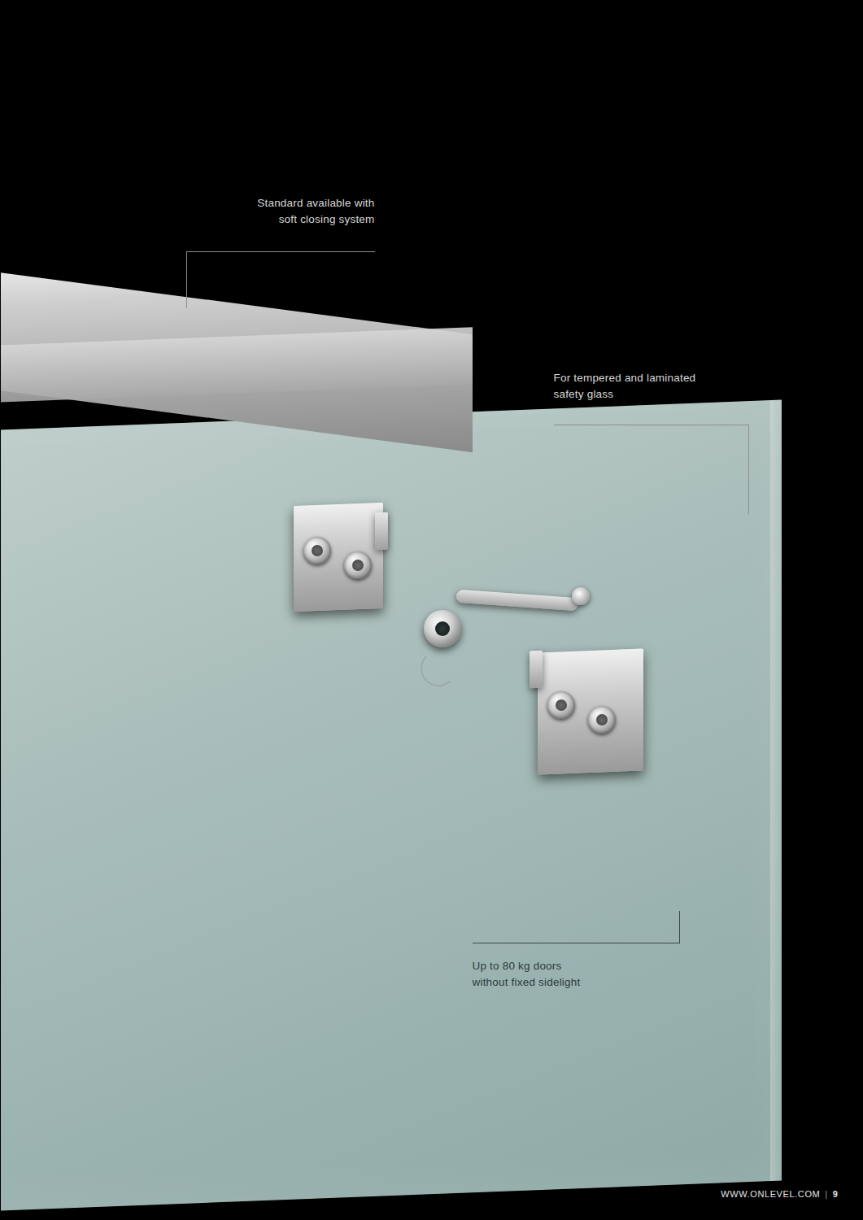Standard available with
soft closing system
For tempered and laminated
safety glass
Up to 80 kg doors
without fixed sidelight
WWW.ONLEVEL.COM|9